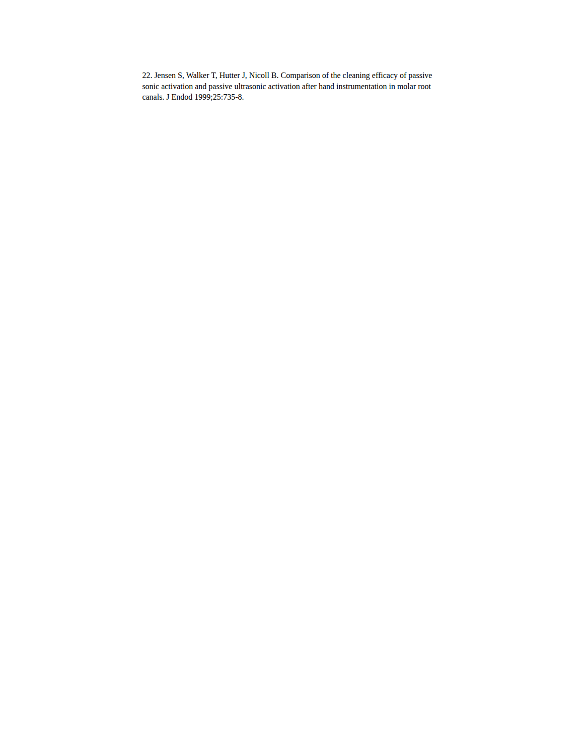22. Jensen S, Walker T, Hutter J, Nicoll B. Comparison of the cleaning efficacy of passive sonic activation and passive ultrasonic activation after hand instrumentation in molar root canals. J Endod 1999;25:735-8.